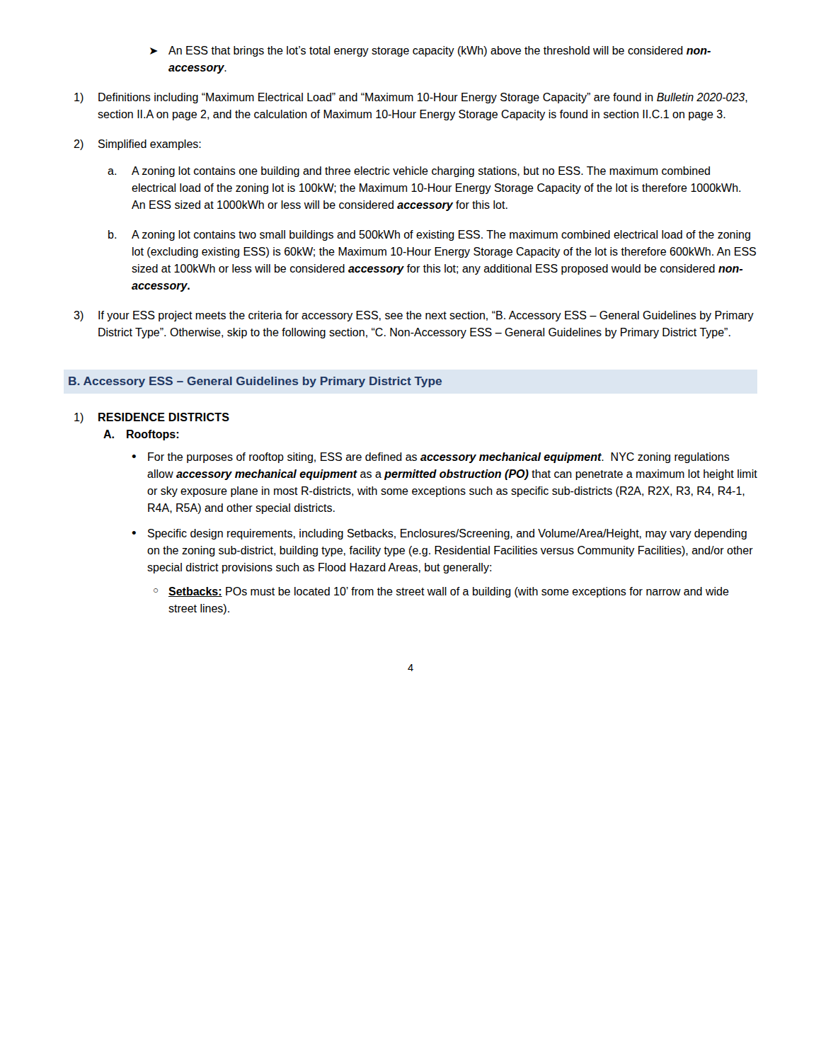➤
An ESS that brings the lot’s total energy storage capacity (kWh) above the threshold will be considered non-accessory.
Definitions including “Maximum Electrical Load” and “Maximum 10-Hour Energy Storage Capacity” are found in Bulletin 2020-023, section II.A on page 2, and the calculation of Maximum 10-Hour Energy Storage Capacity is found in section II.C.1 on page 3.
Simplified examples:
A zoning lot contains one building and three electric vehicle charging stations, but no ESS. The maximum combined electrical load of the zoning lot is 100kW; the Maximum 10-Hour Energy Storage Capacity of the lot is therefore 1000kWh. An ESS sized at 1000kWh or less will be considered accessory for this lot.
A zoning lot contains two small buildings and 500kWh of existing ESS. The maximum combined electrical load of the zoning lot (excluding existing ESS) is 60kW; the Maximum 10-Hour Energy Storage Capacity of the lot is therefore 600kWh. An ESS sized at 100kWh or less will be considered accessory for this lot; any additional ESS proposed would be considered non-accessory.
If your ESS project meets the criteria for accessory ESS, see the next section, “B. Accessory ESS – General Guidelines by Primary District Type”. Otherwise, skip to the following section, “C. Non-Accessory ESS – General Guidelines by Primary District Type”.
B. Accessory ESS – General Guidelines by Primary District Type
RESIDENCE DISTRICTS
Rooftops:
For the purposes of rooftop siting, ESS are defined as accessory mechanical equipment. NYC zoning regulations allow accessory mechanical equipment as a permitted obstruction (PO) that can penetrate a maximum lot height limit or sky exposure plane in most R-districts, with some exceptions such as specific sub-districts (R2A, R2X, R3, R4, R4-1, R4A, R5A) and other special districts.
Specific design requirements, including Setbacks, Enclosures/Screening, and Volume/Area/Height, may vary depending on the zoning sub-district, building type, facility type (e.g. Residential Facilities versus Community Facilities), and/or other special district provisions such as Flood Hazard Areas, but generally:
Setbacks: POs must be located 10’ from the street wall of a building (with some exceptions for narrow and wide street lines).
4